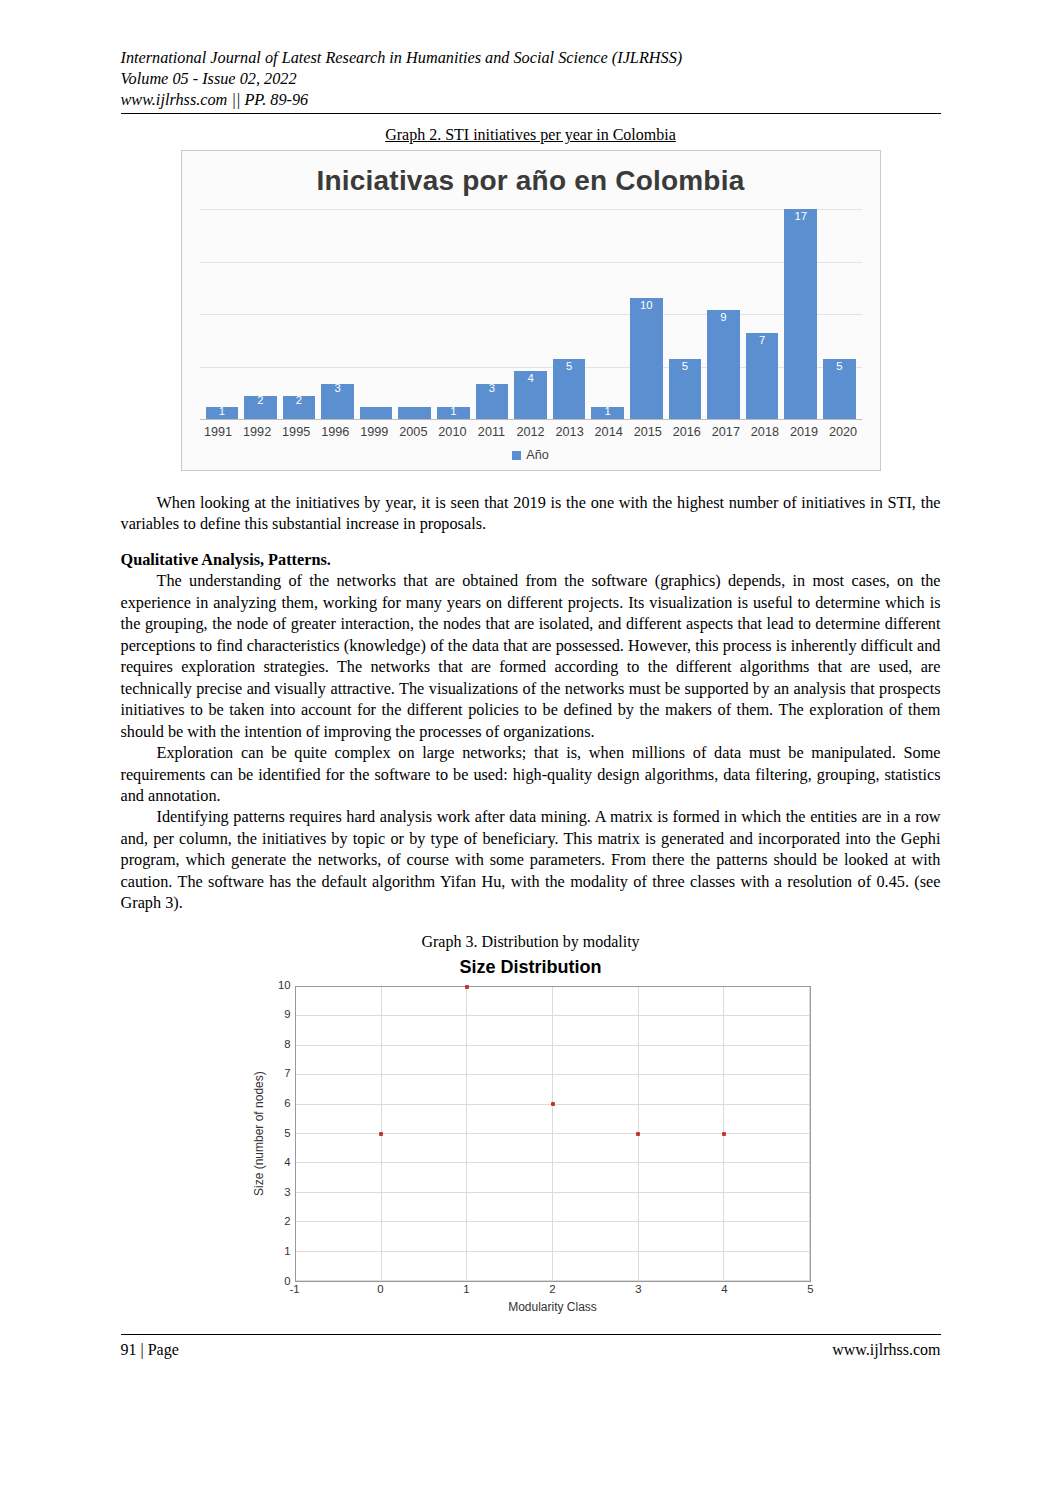International Journal of Latest Research in Humanities and Social Science (IJLRHSS) Volume 05 - Issue 02, 2022 www.ijlrhss.com || PP. 89-96
Graph 2. STI initiatives per year in Colombia
Iniciativas por año en Colombia
1
2
2
3
1
3
4
5
1
10
5
9
7
17
5
19911992199519961999200520102011201220132014201520162017201820192020
Año
When looking at the initiatives by year, it is seen that 2019 is the one with the highest number of initiatives in STI, the variables to define this substantial increase in proposals.
Qualitative Analysis, Patterns.
The understanding of the networks that are obtained from the software (graphics) depends, in most cases, on the experience in analyzing them, working for many years on different projects. Its visualization is useful to determine which is the grouping, the node of greater interaction, the nodes that are isolated, and different aspects that lead to determine different perceptions to find characteristics (knowledge) of the data that are possessed. However, this process is inherently difficult and requires exploration strategies. The networks that are formed according to the different algorithms that are used, are technically precise and visually attractive. The visualizations of the networks must be supported by an analysis that prospects initiatives to be taken into account for the different policies to be defined by the makers of them. The exploration of them should be with the intention of improving the processes of organizations.
Exploration can be quite complex on large networks; that is, when millions of data must be manipulated. Some requirements can be identified for the software to be used: high-quality design algorithms, data filtering, grouping, statistics and annotation.
Identifying patterns requires hard analysis work after data mining. A matrix is formed in which the entities are in a row and, per column, the initiatives by topic or by type of beneficiary. This matrix is generated and incorporated into the Gephi program, which generate the networks, of course with some parameters. From there the patterns should be looked at with caution. The software has the default algorithm Yifan Hu, with the modality of three classes with a resolution of 0.45. (see Graph 3).
Graph 3. Distribution by modality
Size Distribution
Size (number of nodes)
10 9 8 7 6 5 4 3 2 1 0
-1 0 1 2 3 4 5
Modularity Class
91 | Page
www.ijlrhss.com